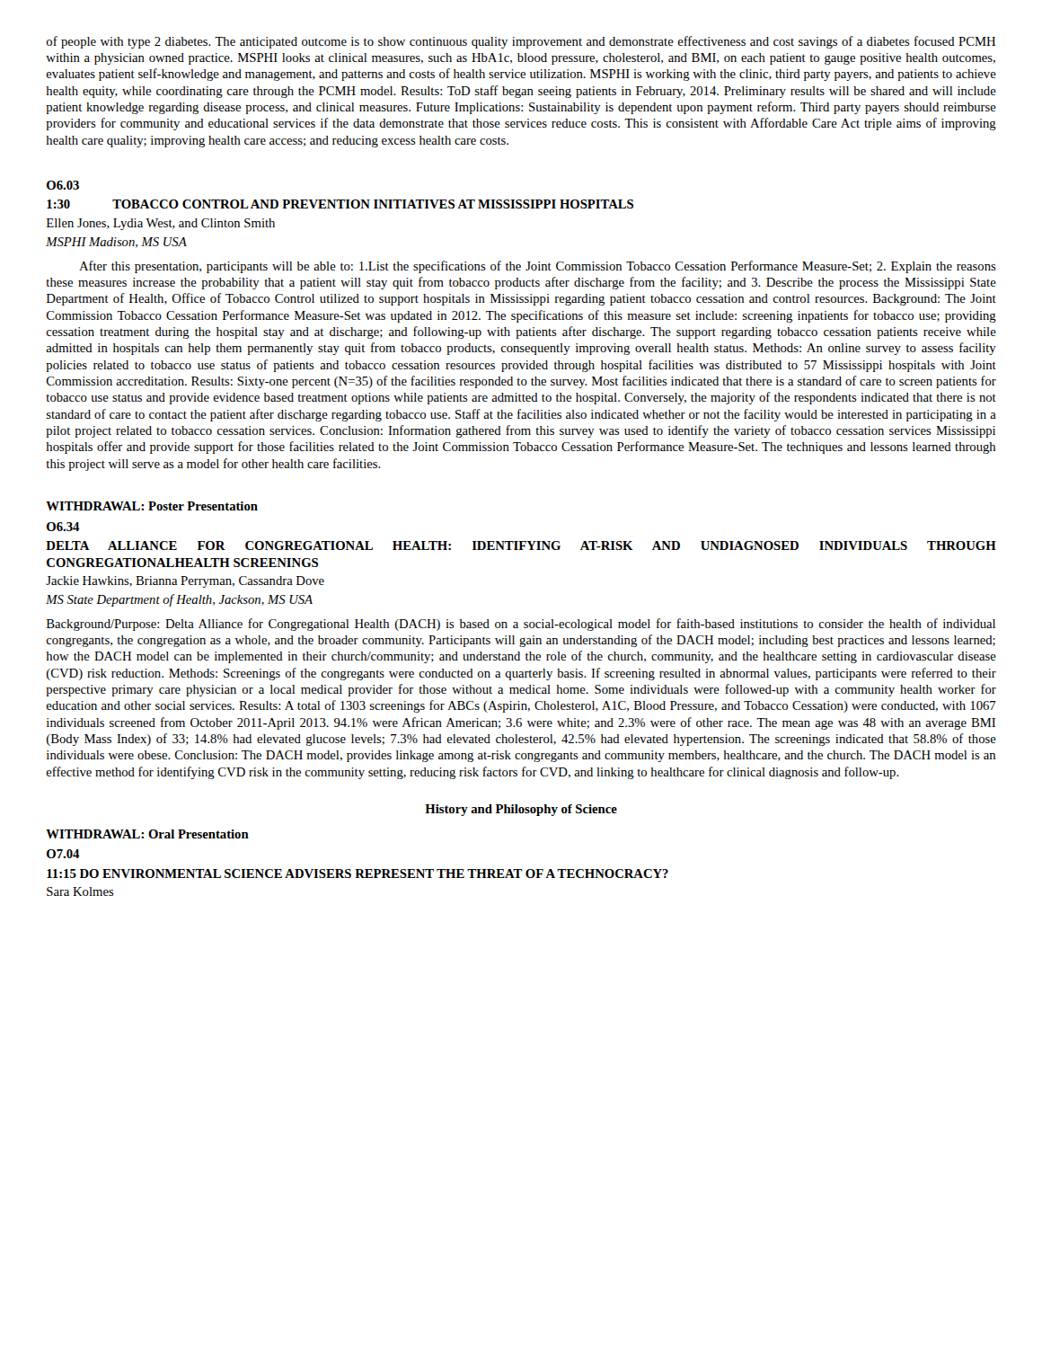of people with type 2 diabetes. The anticipated outcome is to show continuous quality improvement and demonstrate effectiveness and cost savings of a diabetes focused PCMH within a physician owned practice. MSPHI looks at clinical measures, such as HbA1c, blood pressure, cholesterol, and BMI, on each patient to gauge positive health outcomes, evaluates patient self-knowledge and management, and patterns and costs of health service utilization. MSPHI is working with the clinic, third party payers, and patients to achieve health equity, while coordinating care through the PCMH model. Results: ToD staff began seeing patients in February, 2014. Preliminary results will be shared and will include patient knowledge regarding disease process, and clinical measures. Future Implications: Sustainability is dependent upon payment reform. Third party payers should reimburse providers for community and educational services if the data demonstrate that those services reduce costs. This is consistent with Affordable Care Act triple aims of improving health care quality; improving health care access; and reducing excess health care costs.
O6.03
1:30 TOBACCO CONTROL AND PREVENTION INITIATIVES AT MISSISSIPPI HOSPITALS
Ellen Jones, Lydia West, and Clinton Smith
MSPHI Madison, MS USA
After this presentation, participants will be able to: 1.List the specifications of the Joint Commission Tobacco Cessation Performance Measure-Set; 2. Explain the reasons these measures increase the probability that a patient will stay quit from tobacco products after discharge from the facility; and 3. Describe the process the Mississippi State Department of Health, Office of Tobacco Control utilized to support hospitals in Mississippi regarding patient tobacco cessation and control resources. Background: The Joint Commission Tobacco Cessation Performance Measure-Set was updated in 2012. The specifications of this measure set include: screening inpatients for tobacco use; providing cessation treatment during the hospital stay and at discharge; and following-up with patients after discharge. The support regarding tobacco cessation patients receive while admitted in hospitals can help them permanently stay quit from tobacco products, consequently improving overall health status. Methods: An online survey to assess facility policies related to tobacco use status of patients and tobacco cessation resources provided through hospital facilities was distributed to 57 Mississippi hospitals with Joint Commission accreditation. Results: Sixty-one percent (N=35) of the facilities responded to the survey. Most facilities indicated that there is a standard of care to screen patients for tobacco use status and provide evidence based treatment options while patients are admitted to the hospital. Conversely, the majority of the respondents indicated that there is not standard of care to contact the patient after discharge regarding tobacco use. Staff at the facilities also indicated whether or not the facility would be interested in participating in a pilot project related to tobacco cessation services. Conclusion: Information gathered from this survey was used to identify the variety of tobacco cessation services Mississippi hospitals offer and provide support for those facilities related to the Joint Commission Tobacco Cessation Performance Measure-Set. The techniques and lessons learned through this project will serve as a model for other health care facilities.
WITHDRAWAL: Poster Presentation
O6.34
DELTA ALLIANCE FOR CONGREGATIONAL HEALTH: IDENTIFYING AT-RISK AND UNDIAGNOSED INDIVIDUALS THROUGH CONGREGATIONALHEALTH SCREENINGS
Jackie Hawkins, Brianna Perryman, Cassandra Dove
MS State Department of Health, Jackson, MS USA
Background/Purpose: Delta Alliance for Congregational Health (DACH) is based on a social-ecological model for faith-based institutions to consider the health of individual congregants, the congregation as a whole, and the broader community. Participants will gain an understanding of the DACH model; including best practices and lessons learned; how the DACH model can be implemented in their church/community; and understand the role of the church, community, and the healthcare setting in cardiovascular disease (CVD) risk reduction. Methods: Screenings of the congregants were conducted on a quarterly basis. If screening resulted in abnormal values, participants were referred to their perspective primary care physician or a local medical provider for those without a medical home. Some individuals were followed-up with a community health worker for education and other social services. Results: A total of 1303 screenings for ABCs (Aspirin, Cholesterol, A1C, Blood Pressure, and Tobacco Cessation) were conducted, with 1067 individuals screened from October 2011-April 2013. 94.1% were African American; 3.6 were white; and 2.3% were of other race. The mean age was 48 with an average BMI (Body Mass Index) of 33; 14.8% had elevated glucose levels; 7.3% had elevated cholesterol, 42.5% had elevated hypertension. The screenings indicated that 58.8% of those individuals were obese. Conclusion: The DACH model, provides linkage among at-risk congregants and community members, healthcare, and the church. The DACH model is an effective method for identifying CVD risk in the community setting, reducing risk factors for CVD, and linking to healthcare for clinical diagnosis and follow-up.
History and Philosophy of Science
WITHDRAWAL: Oral Presentation
O7.04
11:15 DO ENVIRONMENTAL SCIENCE ADVISERS REPRESENT THE THREAT OF A TECHNOCRACY?
Sara Kolmes